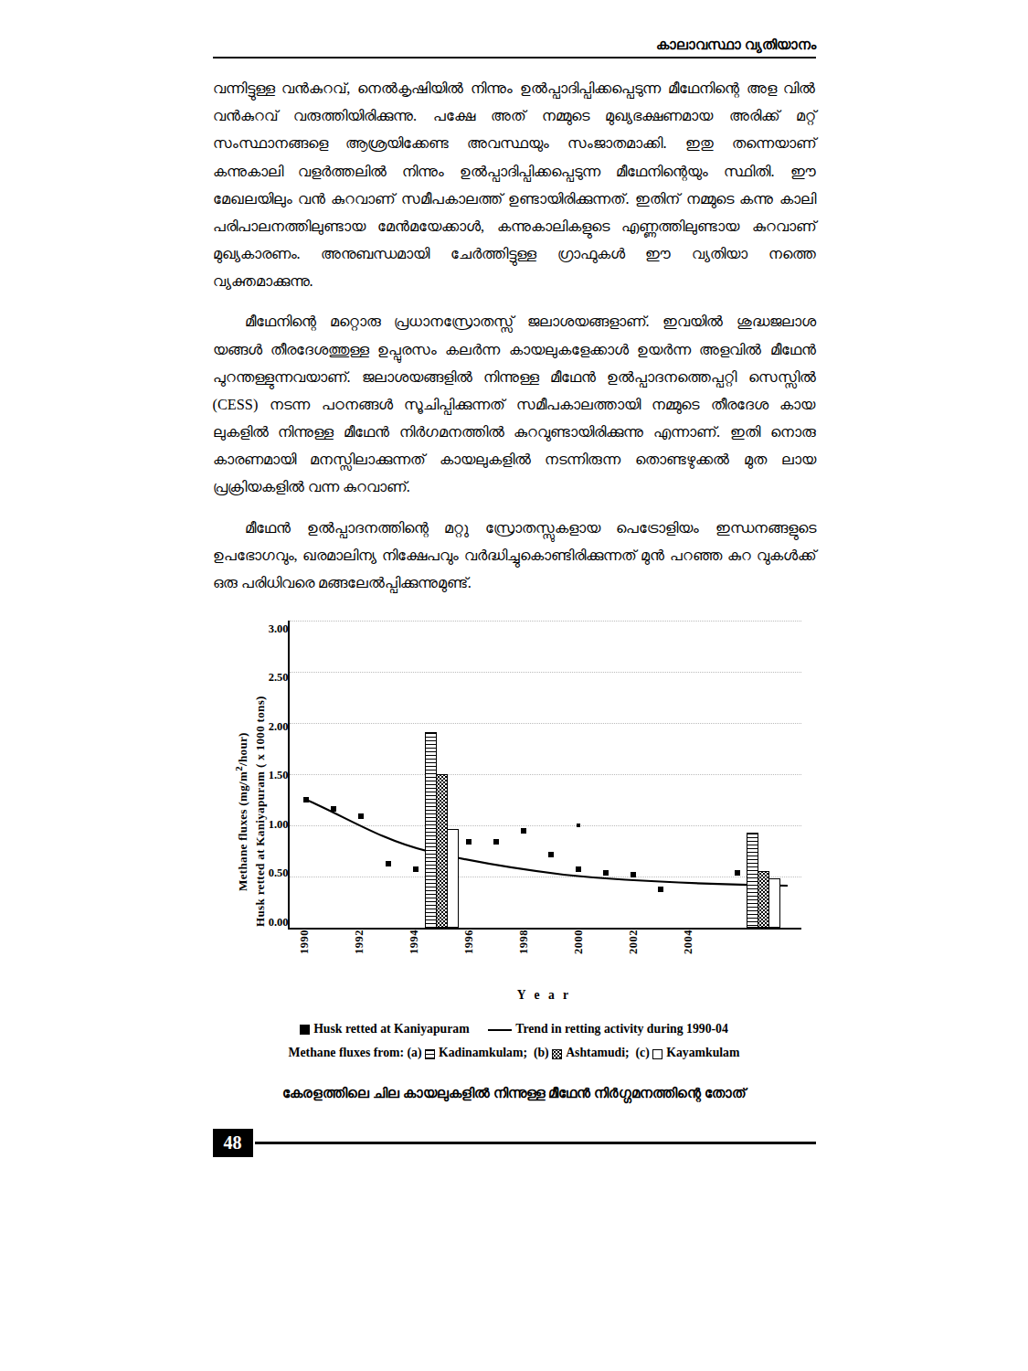കാലാവസ്ഥാ വ്യതിയാനം
വന്നിട്ടുള്ള വൻകുറവ്, നെൽകൃഷിയിൽ നിന്നും ഉൽപ്പാദിപ്പിക്കപ്പെടുന്ന മീഥേനിന്റെ അള വിൽ വൻകുറവ് വരുത്തിയിരിക്കുന്നു. പക്ഷേ അത് നമ്മുടെ മുഖ്യഭക്ഷണമായ അരിക്ക് മറ്റ് സംസ്ഥാനങ്ങളെ ആശ്രയിക്കേണ്ട അവസ്ഥയും സംജാതമാക്കി. ഇതു തന്നെയാണ് കന്നുകാലി വളർത്തലിൽ നിന്നും ഉൽപ്പാദിപ്പിക്കപ്പെടുന്ന മീഥേനിന്റെയും സ്ഥിതി. ഈ മേഖലയിലും വൻ കുറവാണ് സമീപകാലത്ത് ഉണ്ടായിരിക്കുന്നത്. ഇതിന് നമ്മുടെ കന്നു കാലി പരിപാലനത്തിലുണ്ടായ മേൻമയേക്കാൾ, കന്നുകാലികളുടെ എണ്ണത്തിലുണ്ടായ കുറവാണ് മുഖ്യകാരണം. അനുബന്ധമായി ചേർത്തിട്ടുള്ള ഗ്രാഫുകൾ ഈ വ്യതിയാ നത്തെ വ്യക്തമാക്കുന്നു.
മീഥേനിന്റെ മറ്റൊരു പ്രധാനസ്രോതസ്സ് ജലാശയങ്ങളാണ്. ഇവയിൽ ശുദ്ധജലാശ യങ്ങൾ തീരദേശത്തുള്ള ഉപ്പുരസം കലർന്ന കായലുകളേക്കാൾ ഉയർന്ന അളവിൽ മീഥേൻ പുറന്തള്ളുന്നവയാണ്. ജലാശയങ്ങളിൽ നിന്നുള്ള മീഥേൻ ഉൽപ്പാദനത്തെപ്പറ്റി സെസ്സിൽ (CESS) നടന്ന പഠനങ്ങൾ സൂചിപ്പിക്കുന്നത് സമീപകാലത്തായി നമ്മുടെ തീരദേശ കായ ലുകളിൽ നിന്നുള്ള മീഥേൻ നിർഗമനത്തിൽ കുറവുണ്ടായിരിക്കുന്നു എന്നാണ്. ഇതി നൊരു കാരണമായി മനസ്സിലാക്കുന്നത് കായലുകളിൽ നടന്നിരുന്ന തൊണ്ടഴുക്കൽ മുത ലായ പ്രക്രിയകളിൽ വന്ന കുറവാണ്.
മീഥേൻ ഉൽപ്പാദനത്തിന്റെ മറ്റു സ്രോതസ്സുകളായ പെട്രോളിയം ഇന്ധനങ്ങളുടെ ഉപഭോഗവും, ഖരമാലിന്യ നിക്ഷേപവും വർദ്ധിച്ചുകൊണ്ടിരിക്കുന്നത് മുൻ പറഞ്ഞ കുറ വുകൾക്ക് ഒരു പരിധിവരെ മങ്ങലേൽപ്പിക്കുന്നുമുണ്ട്.
Methane fluxes (mg/m2/hour)
Husk retted at Kaniyapuram ( x 1000 tons)
| 3.00 | |
| 2.50 |
| 2.00 |
| 1.50 |
| 1.00 |
| 0.50 |
| 0.00 |
| | 1990 1992 1994 1996 1998 2000 2002 2004 Y e a r |
Husk retted at Kaniyapuram Trend in retting activity during 1990-04
Methane fluxes from: (a) Kadinamkulam; (b) Ashtamudi; (c) Kayamkulam
കേരളത്തിലെ ചില കായലുകളിൽ നിന്നുള്ള മീഥേൻ നിർഗ്ഗമനത്തിന്റെ തോത്
48